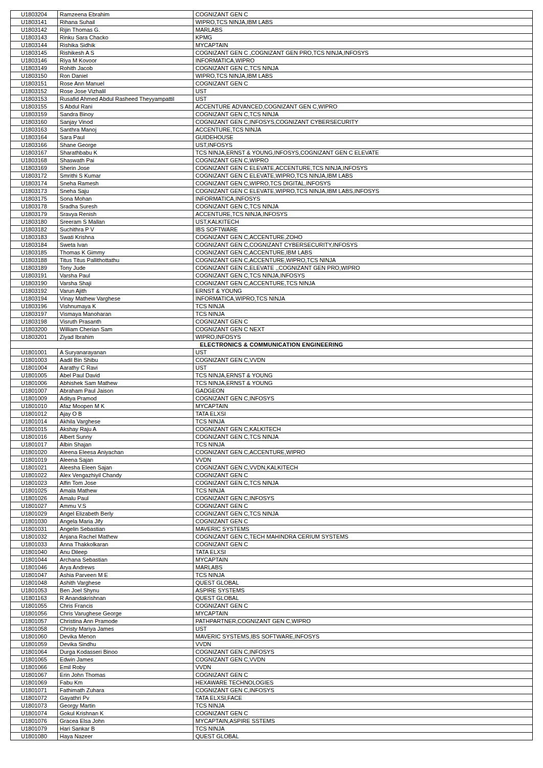| U1803204 | Ramzeena Ebrahim | COGNIZANT GEN C |
| U1803141 | Rihana Suhail | WIPRO,TCS NINJA,IBM LABS |
| U1803142 | Rijin Thomas G. | MARLABS |
| U1803143 | Rinku Sara Chacko | KPMG |
| U1803144 | Rishika Sidhik | MYCAPTAIN |
| U1803145 | Rishikesh A S | COGNIZANT GEN C ,COGNIZANT GEN PRO,TCS NINJA,INFOSYS |
| U1803146 | Riya M Kovoor | INFORMATICA,WIPRO |
| U1803149 | Rohith Jacob | COGNIZANT GEN C,TCS NINJA |
| U1803150 | Ron Daniel | WIPRO,TCS NINJA,IBM LABS |
| U1803151 | Rose Ann Manuel | COGNIZANT GEN C |
| U1803152 | Rose Jose Vizhalil | UST |
| U1803153 | Rusafid Ahmed Abdul Rasheed Theyyampattil | UST |
| U1803155 | S Abdul Rani | ACCENTURE ADVANCED,COGNIZANT GEN C,WIPRO |
| U1803159 | Sandra Binoy | COGNIZANT GEN C,TCS NINJA |
| U1803160 | Sanjay Vinod | COGNIZANT GEN C,INFOSYS,COGNIZANT CYBERSECURITY |
| U1803163 | Santhra Manoj | ACCENTURE,TCS NINJA |
| U1803164 | Sara Paul | GUIDEHOUSE |
| U1803166 | Shane George | UST,INFOSYS |
| U1803167 | Sharathbabu K | TCS NINJA,ERNST & YOUNG,INFOSYS,COGNIZANT GEN C ELEVATE |
| U1803168 | Shaswath Pai | COGNIZANT GEN C,WIPRO |
| U1803169 | Sherin Jose | COGNIZANT GEN C ELEVATE,ACCENTURE,TCS NINJA,INFOSYS |
| U1803172 | Smrithi S Kumar | COGNIZANT GEN C ELEVATE,WIPRO,TCS NINJA,IBM LABS |
| U1803174 | Sneha Ramesh | COGNIZANT GEN C,WIPRO,TCS DIGITAL,INFOSYS |
| U1803173 | Sneha Saju | COGNIZANT GEN C ELEVATE,WIPRO,TCS NINJA,IBM LABS,INFOSYS |
| U1803175 | Sona Mohan | INFORMATICA,INFOSYS |
| U1803178 | Sradha Suresh | COGNIZANT GEN C,TCS NINJA |
| U1803179 | Sravya Renish | ACCENTURE,TCS NINJA,INFOSYS |
| U1803180 | Sreeram S Mallan | UST,KALKITECH |
| U1803182 | Suchithra P V | IBS SOFTWARE |
| U1803183 | Swati Krishna | COGNIZANT GEN C,ACCENTURE,ZOHO |
| U1803184 | Sweta Ivan | COGNIZANT GEN C,COGNIZANT CYBERSECURITY,INFOSYS |
| U1803185 | Thomas K Gimmy | COGNIZANT GEN C,ACCENTURE,IBM LABS |
| U1803188 | Titus Titus Pallithottathu | COGNIZANT GEN C,ACCENTURE,WIPRO,TCS NINJA |
| U1803189 | Tony Jude | COGNIZANT GEN C,ELEVATE ,,COGNIZANT GEN PRO,WIPRO |
| U1803191 | Varsha Paul | COGNIZANT GEN C,TCS NINJA,INFOSYS |
| U1803190 | Varsha Shaji | COGNIZANT GEN C,ACCENTURE,TCS NINJA |
| U1803192 | Varun Ajith | ERNST & YOUNG |
| U1803194 | Vinay Mathew Varghese | INFORMATICA,WIPRO,TCS NINJA |
| U1803196 | Vishnumaya K | TCS NINJA |
| U1803197 | Vismaya Manoharan | TCS NINJA |
| U1803198 | Visruth Prasanth | COGNIZANT GEN C |
| U1803200 | William Cherian Sam | COGNIZANT GEN C NEXT |
| U1803201 | Ziyad Ibrahim | WIPRO,INFOSYS |
| ELECTRONICS & COMMUNICATION ENGINEERING |
| U1801001 | A Suryanarayanan | UST |
| U1801003 | Aadil Bin Shibu | COGNIZANT GEN C,VVDN |
| U1801004 | Aarathy C Ravi | UST |
| U1801005 | Abel Paul David | TCS NINJA,ERNST & YOUNG |
| U1801006 | Abhishek Sam Mathew | TCS NINJA,ERNST & YOUNG |
| U1801007 | Abraham Paul Jaison | GADGEON |
| U1801009 | Aditya Pramod | COGNIZANT GEN C,INFOSYS |
| U1801010 | Afaz Moopen M K | MYCAPTAIN |
| U1801012 | Ajay O B | TATA ELXSI |
| U1801014 | Akhila Varghese | TCS NINJA |
| U1801015 | Akshay Raju A | COGNIZANT GEN C,KALKITECH |
| U1801016 | Albert Sunny | COGNIZANT GEN C,TCS NINJA |
| U1801017 | Albin Shajan | TCS NINJA |
| U1801020 | Aleena Eleesa Aniyachan | COGNIZANT GEN C,ACCENTURE,WIPRO |
| U1801019 | Aleena Sajan | VVDN |
| U1801021 | Aleesha Eleen Sajan | COGNIZANT GEN C,VVDN,KALKITECH |
| U1801022 | Alex Vengazhiyil Chandy | COGNIZANT GEN C |
| U1801023 | Alfin Tom Jose | COGNIZANT GEN C,TCS NINJA |
| U1801025 | Amala Mathew | TCS NINJA |
| U1801026 | Amalu Paul | COGNIZANT GEN C,INFOSYS |
| U1801027 | Ammu V.S | COGNIZANT GEN C |
| U1801029 | Angel Elizabeth Berly | COGNIZANT GEN C,TCS NINJA |
| U1801030 | Angela Maria Jify | COGNIZANT GEN C |
| U1801031 | Angelin Sebastian | MAVERIC SYSTEMS |
| U1801032 | Anjana Rachel Mathew | COGNIZANT GEN C,TECH MAHINDRA CERIUM SYSTEMS |
| U1801033 | Anna Thakkolkaran | COGNIZANT GEN C |
| U1801040 | Anu Dileep | TATA ELXSI |
| U1801044 | Archana Sebastian | MYCAPTAIN |
| U1801046 | Arya Andrews | MARLABS |
| U1801047 | Ashia Parveen M E | TCS NINJA |
| U1801048 | Ashith Varghese | QUEST GLOBAL |
| U1801053 | Ben Joel Shynu | ASPIRE SYSTEMS |
| U1801163 | R Anandakrishnan | QUEST GLOBAL |
| U1801055 | Chris Francis | COGNIZANT GEN C |
| U1801056 | Chris Varughese George | MYCAPTAIN |
| U1801057 | Christina Ann Pramode | PATHPARTNER,COGNIZANT GEN C,WIPRO |
| U1801058 | Christy Mariya James | UST |
| U1801060 | Devika Menon | MAVERIC SYSTEMS,IBS SOFTWARE,INFOSYS |
| U1801059 | Devika Sindhu | VVDN |
| U1801064 | Durga Kodasseri Binoo | COGNIZANT GEN C,INFOSYS |
| U1801065 | Edwin James | COGNIZANT GEN C,VVDN |
| U1801066 | Emil Roby | VVDN |
| U1801067 | Erin John Thomas | COGNIZANT GEN C |
| U1801069 | Fabu Km | HEXAWARE TECHNOLOGIES |
| U1801071 | Fathimath Zuhara | COGNIZANT GEN C,INFOSYS |
| U1801072 | Gayathri Pv | TATA ELXSI,FACE |
| U1801073 | Georgy Martin | TCS NINJA |
| U1801074 | Gokul Krishnan K | COGNIZANT GEN C |
| U1801076 | Gracea Elsa John | MYCAPTAIN,ASPIRE SSTEMS |
| U1801079 | Hari Sankar B | TCS NINJA |
| U1801080 | Haya Nazeer | QUEST GLOBAL |